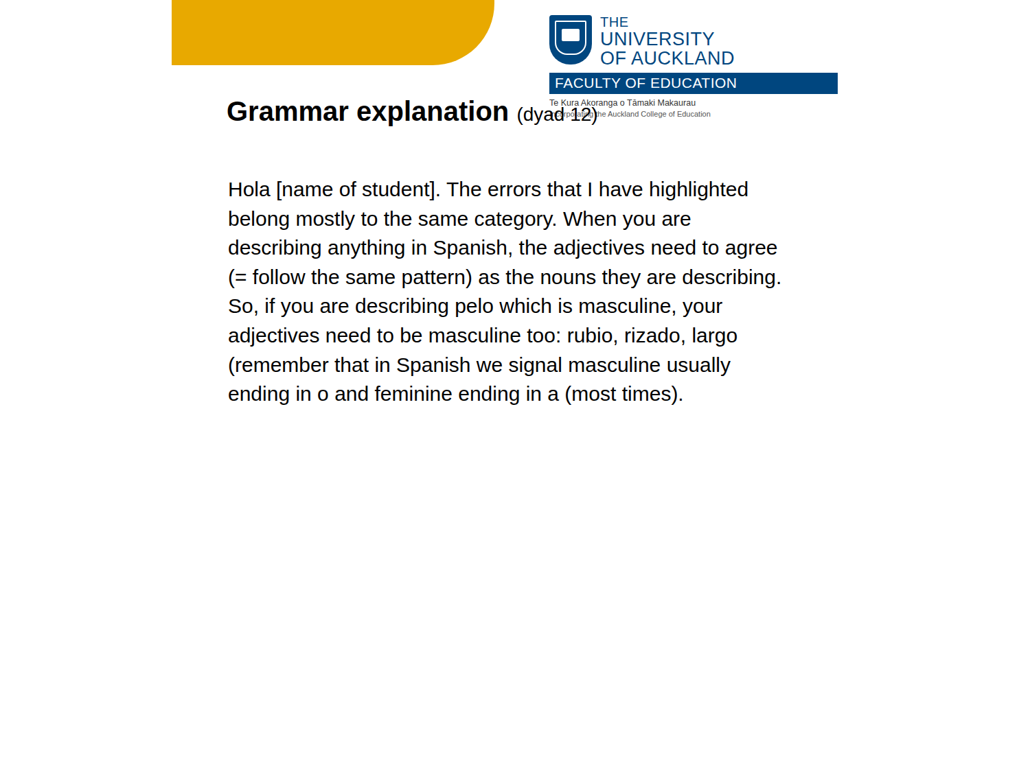THE
UNIVERSITY
OF AUCKLAND
FACULTY OF EDUCATION
Te Kura Akoranga o Tāmaki Makaurau
Incorporating the Auckland College of Education
Grammar explanation (dyad 12)
Hola [name of student]. The errors that I have highlighted belong mostly to the same category. When you are describing anything in Spanish, the adjectives need to agree (= follow the same pattern) as the nouns they are describing. So, if you are describing pelo which is masculine, your adjectives need to be masculine too: rubio, rizado, largo (remember that in Spanish we signal masculine usually ending in o and feminine ending in a (most times).